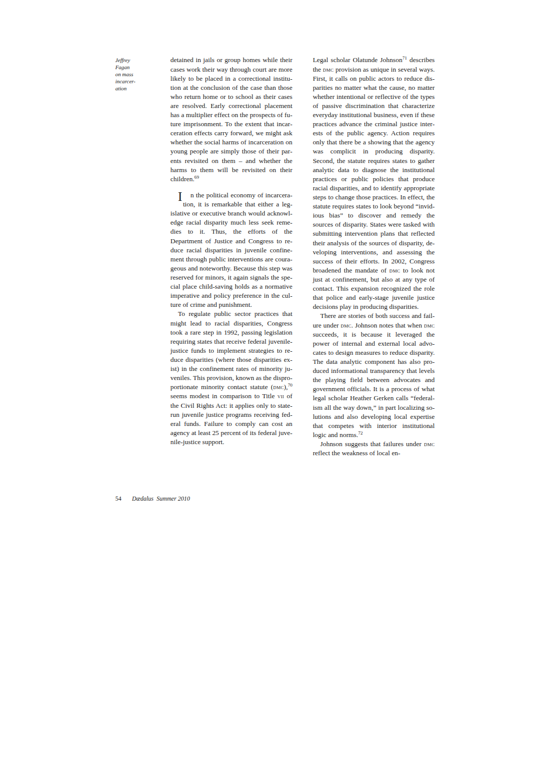Jeffrey
Fagan
on mass
incarcer-
ation
detained in jails or group homes while their cases work their way through court are more likely to be placed in a correctional institution at the conclusion of the case than those who return home or to school as their cases are resolved. Early correctional placement has a multiplier effect on the prospects of future imprisonment. To the extent that incarceration effects carry forward, we might ask whether the social harms of incarceration on young people are simply those of their parents revisited on them – and whether the harms to them will be revisited on their children.69
In the political economy of incarceration, it is remarkable that either a legislative or executive branch would acknowledge racial disparity much less seek remedies to it. Thus, the efforts of the Department of Justice and Congress to reduce racial disparities in juvenile confinement through public interventions are courageous and noteworthy. Because this step was reserved for minors, it again signals the special place child-saving holds as a normative imperative and policy preference in the culture of crime and punishment.
To regulate public sector practices that might lead to racial disparities, Congress took a rare step in 1992, passing legislation requiring states that receive federal juvenile-justice funds to implement strategies to reduce disparities (where those disparities exist) in the confinement rates of minority juveniles. This provision, known as the disproportionate minority contact statute (dmc),70 seems modest in comparison to Title vii of the Civil Rights Act: it applies only to state-run juvenile justice programs receiving federal funds. Failure to comply can cost an agency at least 25 percent of its federal juvenile-justice support.
Legal scholar Olatunde Johnson71 describes the dmc provision as unique in several ways. First, it calls on public actors to reduce disparities no matter what the cause, no matter whether intentional or reflective of the types of passive discrimination that characterize everyday institutional business, even if these practices advance the criminal justice interests of the public agency. Action requires only that there be a showing that the agency was complicit in producing disparity. Second, the statute requires states to gather analytic data to diagnose the institutional practices or public policies that produce racial disparities, and to identify appropriate steps to change those practices. In effect, the statute requires states to look beyond “invidious bias” to discover and remedy the sources of disparity. States were tasked with submitting intervention plans that reflected their analysis of the sources of disparity, developing interventions, and assessing the success of their efforts. In 2002, Congress broadened the mandate of dmc to look not just at confinement, but also at any type of contact. This expansion recognized the role that police and early-stage juvenile justice decisions play in producing disparities.
There are stories of both success and failure under dmc. Johnson notes that when dmc succeeds, it is because it leveraged the power of internal and external local advocates to design measures to reduce disparity. The data analytic component has also produced informational transparency that levels the playing field between advocates and government officials. It is a process of what legal scholar Heather Gerken calls “federalism all the way down,” in part localizing solutions and also developing local expertise that competes with interior institutional logic and norms.72
Johnson suggests that failures under dmc reflect the weakness of local en-
54 Dædalus Summer 2010